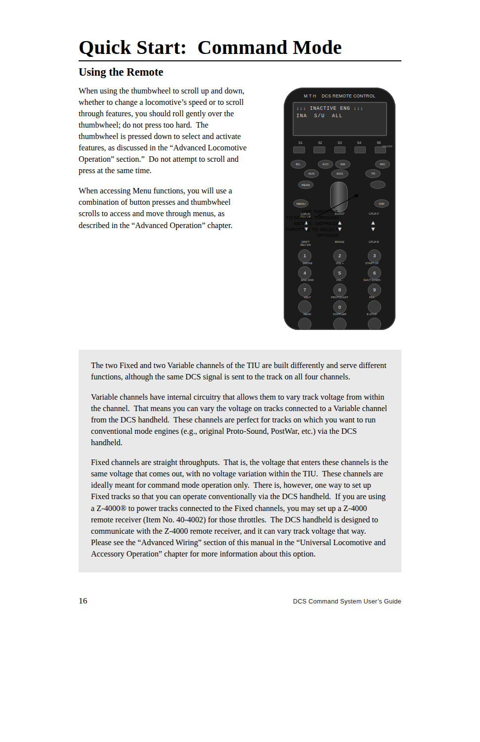Quick Start: Command Mode
Using the Remote
When using the thumbwheel to scroll up and down, whether to change a locomotive’s speed or to scroll through features, you should roll gently over the thumbwheel; do not press too hard. The thumbwheel is pressed down to select and activate features, as discussed in the “Advanced Locomotive Operation” section.” Do not attempt to scroll and press at the same time.
When accessing Menu functions, you will use a combination of button presses and thumbwheel scrolls to access and move through menus, as described in the “Advanced Operation” chapter.
M T H DCS REMOTE CONTROL
↓↓↓ INACTIVE ENG ↓↓↓
INA S/U ALL
S1 S2 S3 S4 S5
ON/OFF
B/L
ACC
SW
MIC
AUX
ENG
TR
READ
MENU
DIR
LABOR
REV UP BOOST CPLR-F
▲
▼
▲
▼
▲
▼
DRIFT
REV DN BRAKE CPLR-R
1
2
3
SMOKE VOL +START UP
4
5
6
ENG SND VOL -SHUT DOWN
7
8
9
HDLT PROTOCAST PFA
0
READ DOPPLER E-STOP
USE THROTTLE
TO SCROLL THROUGH
MENUS. DEPRESS
THROTTLE TO SELECT
OPTIONS
The two Fixed and two Variable channels of the TIU are built differently and serve different functions, although the same DCS signal is sent to the track on all four channels.
Variable channels have internal circuitry that allows them to vary track voltage from within the channel. That means you can vary the voltage on tracks connected to a Variable channel from the DCS handheld. These channels are perfect for tracks on which you want to run conventional mode engines (e.g., original Proto-Sound, PostWar, etc.) via the DCS handheld.
Fixed channels are straight throughputs. That is, the voltage that enters these channels is the same voltage that comes out, with no voltage variation within the TIU. These channels are ideally meant for command mode operation only. There is, however, one way to set up Fixed tracks so that you can operate conventionally via the DCS handheld. If you are using a Z-4000® to power tracks connected to the Fixed channels, you may set up a Z-4000 remote receiver (Item No. 40-4002) for those throttles. The DCS handheld is designed to communicate with the Z-4000 remote receiver, and it can vary track voltage that way. Please see the “Advanced Wiring” section of this manual in the “Universal Locomotive and Accessory Operation” chapter for more information about this option.
16
DCS Command System User’s Guide